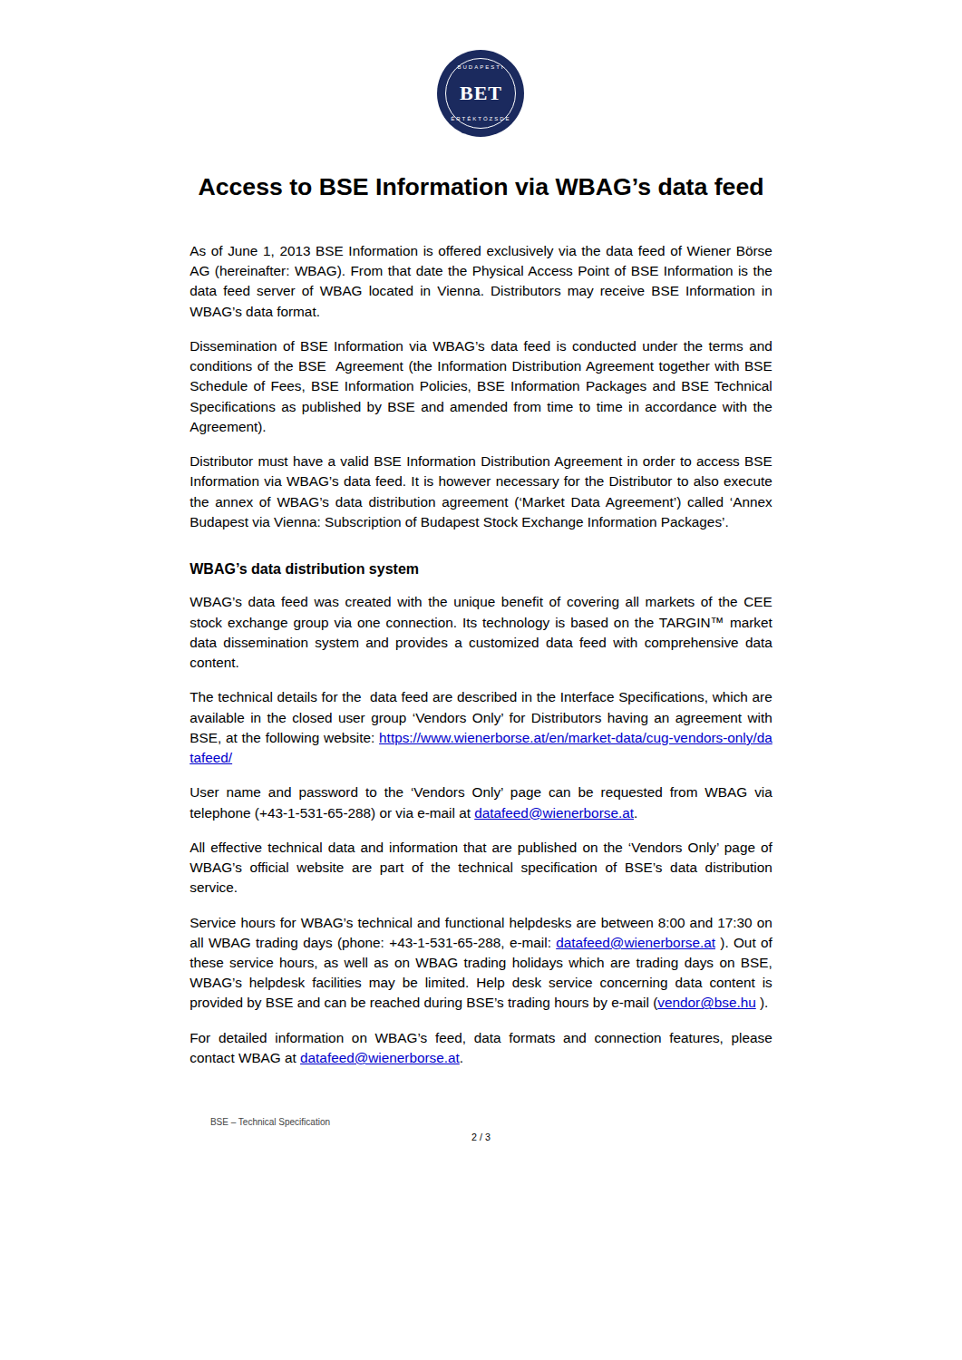BUDAPESTI
BET
ÉRTÉKTŐZSDE
Access to BSE Information via WBAG’s data feed
As of June 1, 2013 BSE Information is offered exclusively via the data feed of Wiener Börse AG (hereinafter: WBAG). From that date the Physical Access Point of BSE Information is the data feed server of WBAG located in Vienna. Distributors may receive BSE Information in WBAG’s data format.
Dissemination of BSE Information via WBAG’s data feed is conducted under the terms and conditions of the BSE Agreement (the Information Distribution Agreement together with BSE Schedule of Fees, BSE Information Policies, BSE Information Packages and BSE Technical Specifications as published by BSE and amended from time to time in accordance with the Agreement).
Distributor must have a valid BSE Information Distribution Agreement in order to access BSE Information via WBAG’s data feed. It is however necessary for the Distributor to also execute the annex of WBAG’s data distribution agreement (‘Market Data Agreement’) called ‘Annex Budapest via Vienna: Subscription of Budapest Stock Exchange Information Packages’.
WBAG’s data distribution system
WBAG’s data feed was created with the unique benefit of covering all markets of the CEE stock exchange group via one connection. Its technology is based on the TARGIN™ market data dissemination system and provides a customized data feed with comprehensive data content.
The technical details for the data feed are described in the Interface Specifications, which are available in the closed user group ‘Vendors Only’ for Distributors having an agreement with BSE, at the following website: https://www.wienerborse.at/en/market-data/cug-vendors-only/datafeed/
User name and password to the ‘Vendors Only’ page can be requested from WBAG via telephone (+43-1-531-65-288) or via e-mail at datafeed@wienerborse.at.
All effective technical data and information that are published on the ‘Vendors Only’ page of WBAG’s official website are part of the technical specification of BSE’s data distribution service.
Service hours for WBAG’s technical and functional helpdesks are between 8:00 and 17:30 on all WBAG trading days (phone: +43-1-531-65-288, e-mail: datafeed@wienerborse.at ). Out of these service hours, as well as on WBAG trading holidays which are trading days on BSE, WBAG’s helpdesk facilities may be limited. Help desk service concerning data content is provided by BSE and can be reached during BSE’s trading hours by e-mail (vendor@bse.hu ).
For detailed information on WBAG’s feed, data formats and connection features, please contact WBAG at datafeed@wienerborse.at.
BSE – Technical Specification
2 / 3